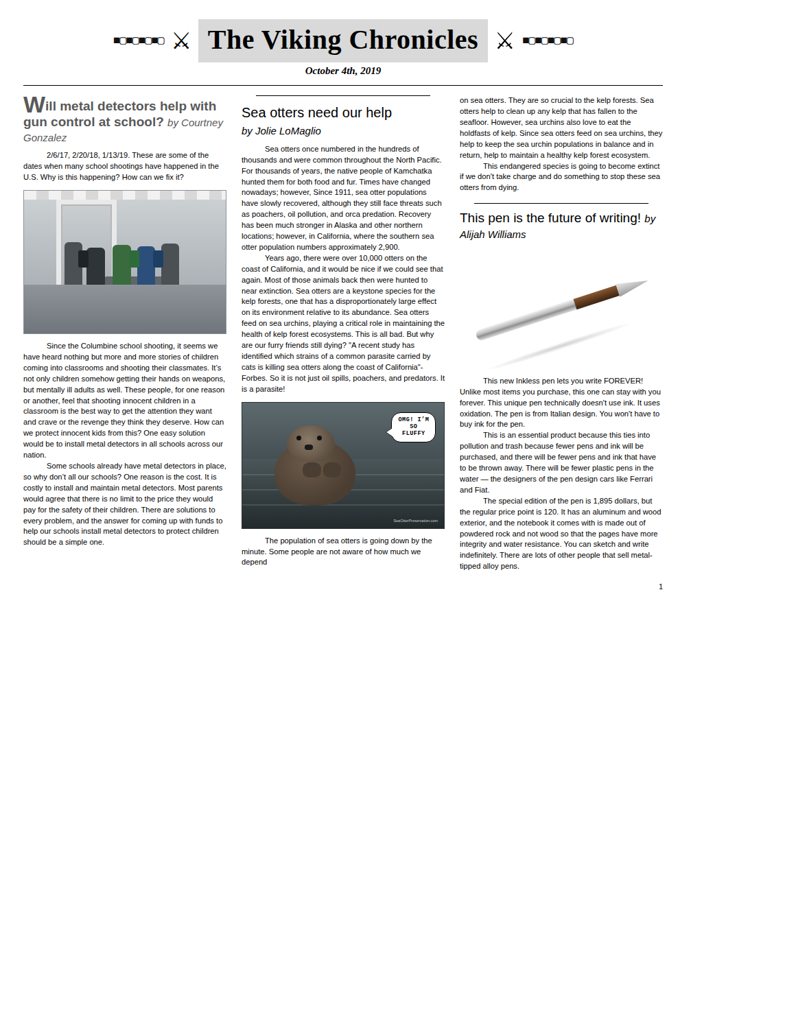■▢■▢■▢■▢ ⚔
The Viking Chronicles
⚔ ■▢■▢■▢■▢
October 4th, 2019
Will metal detectors help with gun control at school? by Courtney Gonzalez
2/6/17, 2/20/18, 1/13/19. These are some of the dates when many school shootings have happened in the U.S. Why is this happening? How can we fix it?
Since the Columbine school shooting, it seems we have heard nothing but more and more stories of children coming into classrooms and shooting their classmates. It’s not only children somehow getting their hands on weapons, but mentally ill adults as well. These people, for one reason or another, feel that shooting innocent children in a classroom is the best way to get the attention they want and crave or the revenge they think they deserve. How can we protect innocent kids from this? One easy solution would be to install metal detectors in all schools across our nation.
Some schools already have metal detectors in place, so why don’t all our schools? One reason is the cost. It is costly to install and maintain metal detectors. Most parents would agree that there is no limit to the price they would pay for the safety of their children. There are solutions to every problem, and the answer for coming up with funds to help our schools install metal detectors to protect children should be a simple one.
Sea otters need our help
by Jolie LoMaglio
Sea otters once numbered in the hundreds of thousands and were common throughout the North Pacific. For thousands of years, the native people of Kamchatka hunted them for both food and fur. Times have changed nowadays; however, Since 1911, sea otter populations have slowly recovered, although they still face threats such as poachers, oil pollution, and orca predation. Recovery has been much stronger in Alaska and other northern locations; however, in California, where the southern sea otter population numbers approximately 2,900.
Years ago, there were over 10,000 otters on the coast of California, and it would be nice if we could see that again. Most of those animals back then were hunted to near extinction. Sea otters are a keystone species for the kelp forests, one that has a disproportionately large effect on its environment relative to its abundance. Sea otters feed on sea urchins, playing a critical role in maintaining the health of kelp forest ecosystems. This is all bad. But why are our furry friends still dying? "A recent study has identified which strains of a common parasite carried by cats is killing sea otters along the coast of California"-Forbes. So it is not just oil spills, poachers, and predators. It is a parasite!
OMG! I’M
SO
FLUFFY
SeaOtterPreservation.com
The population of sea otters is going down by the minute. Some people are not aware of how much we depend
on sea otters. They are so crucial to the kelp forests. Sea otters help to clean up any kelp that has fallen to the seafloor. However, sea urchins also love to eat the holdfasts of kelp. Since sea otters feed on sea urchins, they help to keep the sea urchin populations in balance and in return, help to maintain a healthy kelp forest ecosystem.
This endangered species is going to become extinct if we don't take charge and do something to stop these sea otters from dying.
This pen is the future of writing! by Alijah Williams
This new Inkless pen lets you write FOREVER! Unlike most items you purchase, this one can stay with you forever. This unique pen technically doesn't use ink. It uses oxidation. The pen is from Italian design. You won't have to buy ink for the pen.
This is an essential product because this ties into pollution and trash because fewer pens and ink will be purchased, and there will be fewer pens and ink that have to be thrown away. There will be fewer plastic pens in the water — the designers of the pen design cars like Ferrari and Fiat.
The special edition of the pen is 1,895 dollars, but the regular price point is 120. It has an aluminum and wood exterior, and the notebook it comes with is made out of powdered rock and not wood so that the pages have more integrity and water resistance. You can sketch and write indefinitely. There are lots of other people that sell metal-tipped alloy pens.
1